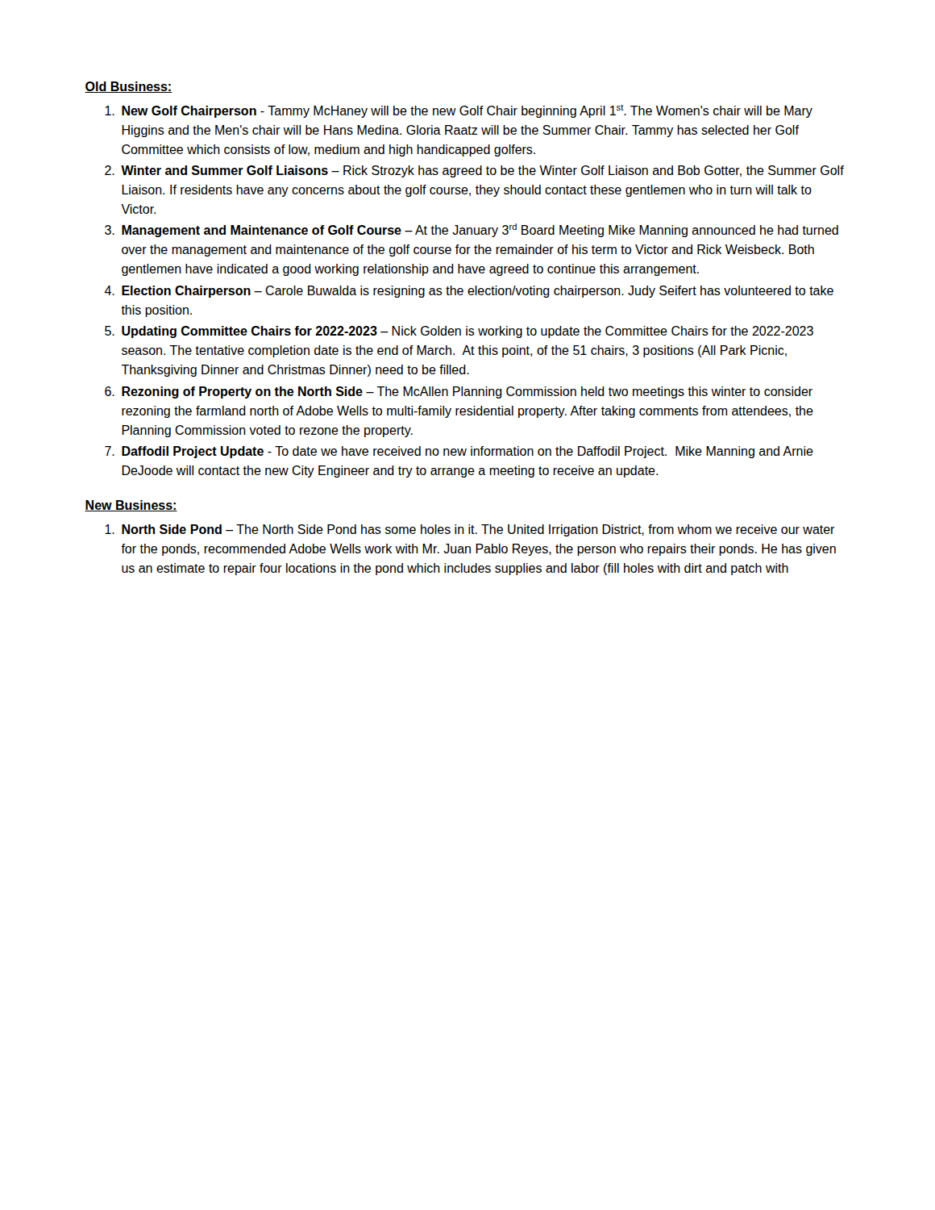Old Business:
New Golf Chairperson - Tammy McHaney will be the new Golf Chair beginning April 1st. The Women's chair will be Mary Higgins and the Men's chair will be Hans Medina. Gloria Raatz will be the Summer Chair. Tammy has selected her Golf Committee which consists of low, medium and high handicapped golfers.
Winter and Summer Golf Liaisons – Rick Strozyk has agreed to be the Winter Golf Liaison and Bob Gotter, the Summer Golf Liaison. If residents have any concerns about the golf course, they should contact these gentlemen who in turn will talk to Victor.
Management and Maintenance of Golf Course – At the January 3rd Board Meeting Mike Manning announced he had turned over the management and maintenance of the golf course for the remainder of his term to Victor and Rick Weisbeck. Both gentlemen have indicated a good working relationship and have agreed to continue this arrangement.
Election Chairperson – Carole Buwalda is resigning as the election/voting chairperson. Judy Seifert has volunteered to take this position.
Updating Committee Chairs for 2022-2023 – Nick Golden is working to update the Committee Chairs for the 2022-2023 season. The tentative completion date is the end of March. At this point, of the 51 chairs, 3 positions (All Park Picnic, Thanksgiving Dinner and Christmas Dinner) need to be filled.
Rezoning of Property on the North Side – The McAllen Planning Commission held two meetings this winter to consider rezoning the farmland north of Adobe Wells to multi-family residential property. After taking comments from attendees, the Planning Commission voted to rezone the property.
Daffodil Project Update - To date we have received no new information on the Daffodil Project. Mike Manning and Arnie DeJoode will contact the new City Engineer and try to arrange a meeting to receive an update.
New Business:
North Side Pond – The North Side Pond has some holes in it. The United Irrigation District, from whom we receive our water for the ponds, recommended Adobe Wells work with Mr. Juan Pablo Reyes, the person who repairs their ponds. He has given us an estimate to repair four locations in the pond which includes supplies and labor (fill holes with dirt and patch with